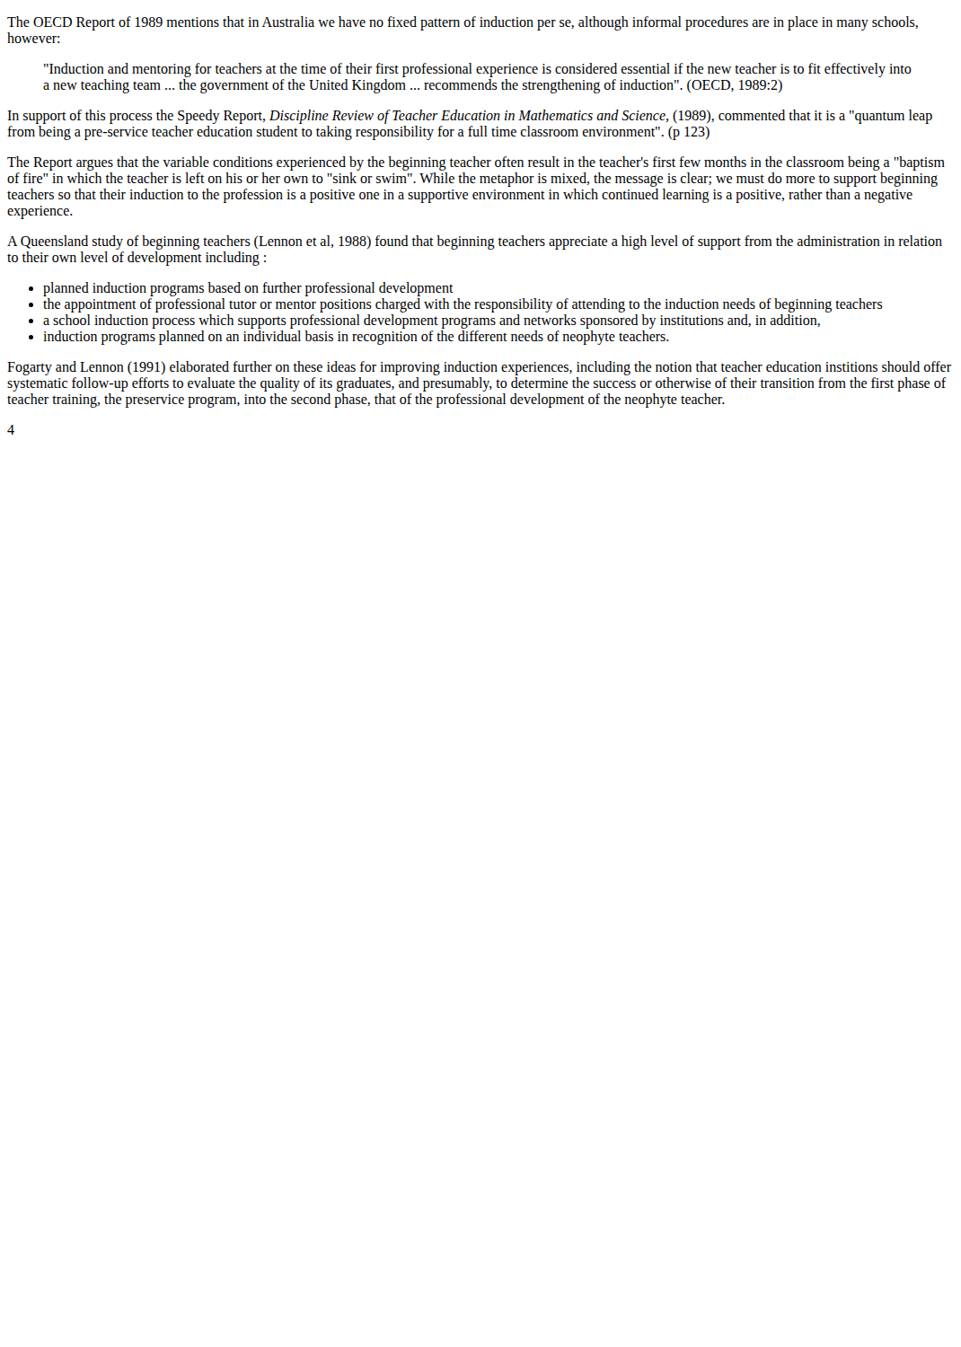The OECD Report of 1989 mentions that in Australia we have no fixed pattern of induction per se, although informal procedures are in place in many schools, however:
"Induction and mentoring for teachers at the time of their first professional experience is considered essential if the new teacher is to fit effectively into a new teaching team ... the government of the United Kingdom ... recommends the strengthening of induction". (OECD, 1989:2)
In support of this process the Speedy Report, Discipline Review of Teacher Education in Mathematics and Science, (1989), commented that it is a "quantum leap from being a pre-service teacher education student to taking responsibility for a full time classroom environment". (p 123)
The Report argues that the variable conditions experienced by the beginning teacher often result in the teacher's first few months in the classroom being a "baptism of fire" in which the teacher is left on his or her own to "sink or swim". While the metaphor is mixed, the message is clear; we must do more to support beginning teachers so that their induction to the profession is a positive one in a supportive environment in which continued learning is a positive, rather than a negative experience.
A Queensland study of beginning teachers (Lennon et al, 1988) found that beginning teachers appreciate a high level of support from the administration in relation to their own level of development including :
planned induction programs based on further professional development
the appointment of professional tutor or mentor positions charged with the responsibility of attending to the induction needs of beginning teachers
a school induction process which supports professional development programs and networks sponsored by institutions and, in addition,
induction programs planned on an individual basis in recognition of the different needs of neophyte teachers.
Fogarty and Lennon (1991) elaborated further on these ideas for improving induction experiences, including the notion that teacher education institions should offer systematic follow-up efforts to evaluate the quality of its graduates, and presumably, to determine the success or otherwise of their transition from the first phase of teacher training, the preservice program, into the second phase, that of the professional development of the neophyte teacher.
4